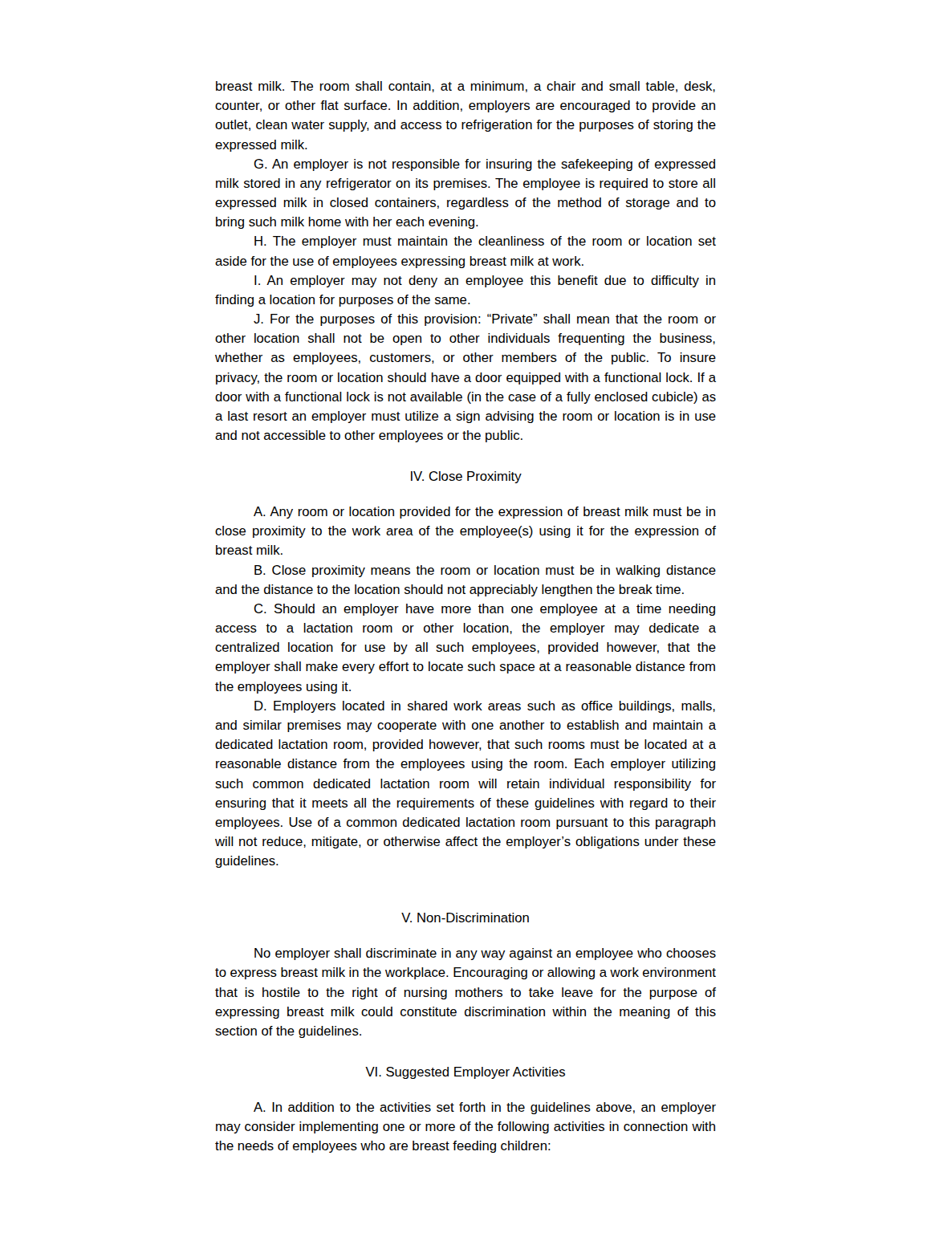breast milk. The room shall contain, at a minimum, a chair and small table, desk, counter, or other flat surface. In addition, employers are encouraged to provide an outlet, clean water supply, and access to refrigeration for the purposes of storing the expressed milk.
G. An employer is not responsible for insuring the safekeeping of expressed milk stored in any refrigerator on its premises. The employee is required to store all expressed milk in closed containers, regardless of the method of storage and to bring such milk home with her each evening.
H. The employer must maintain the cleanliness of the room or location set aside for the use of employees expressing breast milk at work.
I. An employer may not deny an employee this benefit due to difficulty in finding a location for purposes of the same.
J. For the purposes of this provision: “Private” shall mean that the room or other location shall not be open to other individuals frequenting the business, whether as employees, customers, or other members of the public. To insure privacy, the room or location should have a door equipped with a functional lock. If a door with a functional lock is not available (in the case of a fully enclosed cubicle) as a last resort an employer must utilize a sign advising the room or location is in use and not accessible to other employees or the public.
IV. Close Proximity
A. Any room or location provided for the expression of breast milk must be in close proximity to the work area of the employee(s) using it for the expression of breast milk.
B. Close proximity means the room or location must be in walking distance and the distance to the location should not appreciably lengthen the break time.
C. Should an employer have more than one employee at a time needing access to a lactation room or other location, the employer may dedicate a centralized location for use by all such employees, provided however, that the employer shall make every effort to locate such space at a reasonable distance from the employees using it.
D. Employers located in shared work areas such as office buildings, malls, and similar premises may cooperate with one another to establish and maintain a dedicated lactation room, provided however, that such rooms must be located at a reasonable distance from the employees using the room. Each employer utilizing such common dedicated lactation room will retain individual responsibility for ensuring that it meets all the requirements of these guidelines with regard to their employees. Use of a common dedicated lactation room pursuant to this paragraph will not reduce, mitigate, or otherwise affect the employer’s obligations under these guidelines.
V. Non-Discrimination
No employer shall discriminate in any way against an employee who chooses to express breast milk in the workplace. Encouraging or allowing a work environment that is hostile to the right of nursing mothers to take leave for the purpose of expressing breast milk could constitute discrimination within the meaning of this section of the guidelines.
VI. Suggested Employer Activities
A. In addition to the activities set forth in the guidelines above, an employer may consider implementing one or more of the following activities in connection with the needs of employees who are breast feeding children: